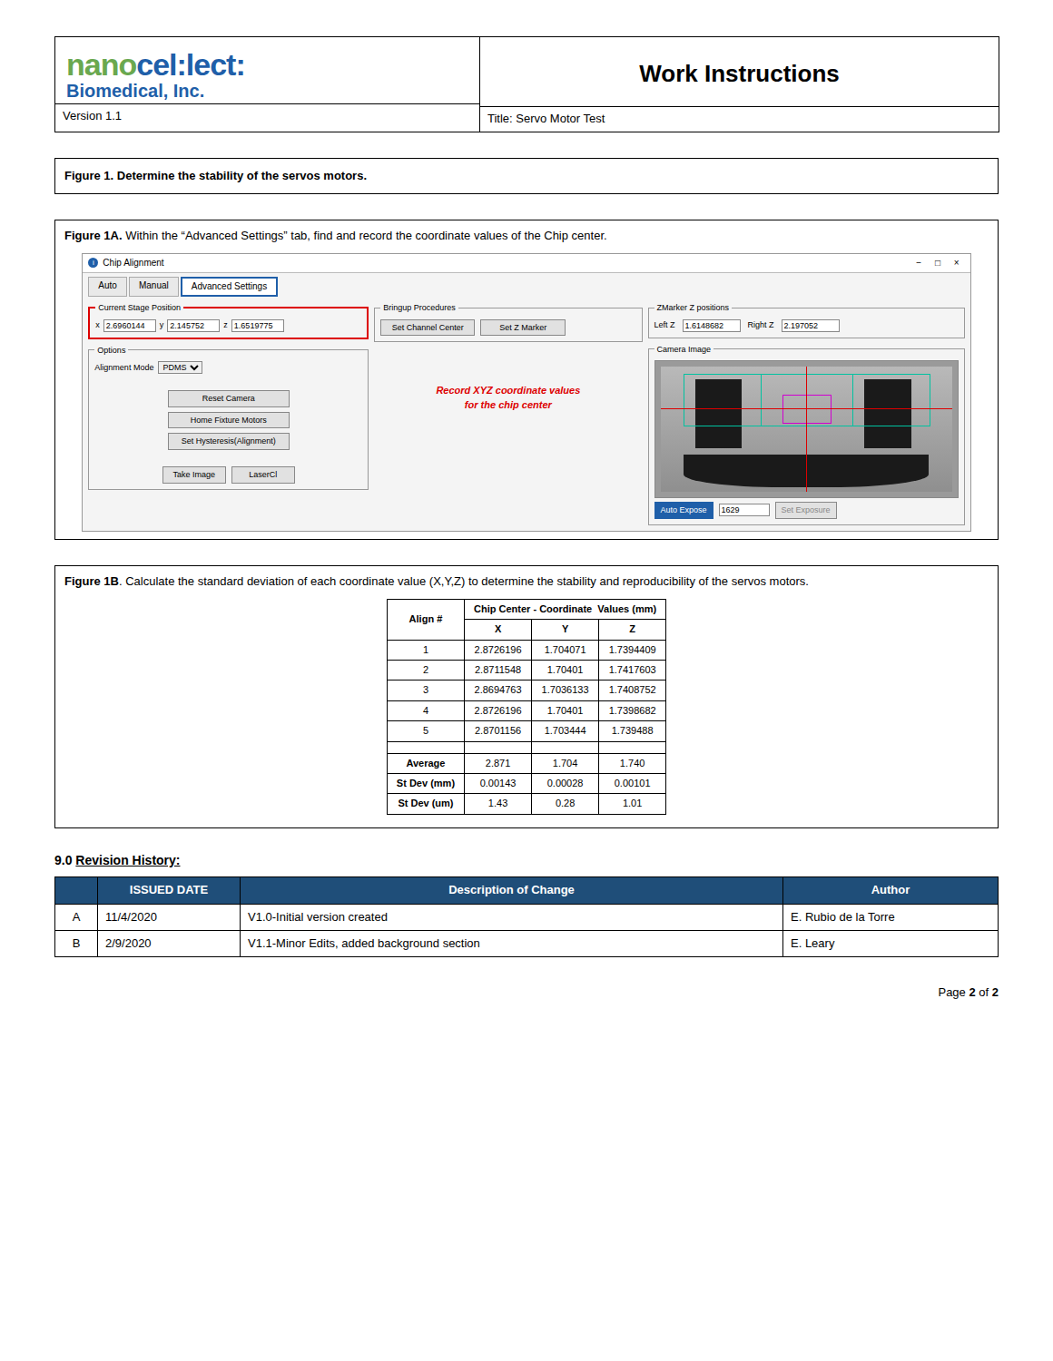nano cel: lect:
Biomedical, Inc.
Version 1.1
Work Instructions
Title: Servo Motor Test
Figure 1. Determine the stability of the servos motors.
Figure 1A. Within the “Advanced Settings” tab, find and record the coordinate values of the Chip center.
iChip Alignment
− □ ×
Auto
Manual
Advanced Settings
Current Stage Position
x y z
Options
Alignment Mode PDMS
Reset Camera
Home Fixture Motors
Set Hysteresis(Alignment)
Take Image
LaserCl
Bringup Procedures
Set Channel Center
Set Z Marker
Record XYZ coordinate values
for the chip center
ZMarker Z positions
Left Z Right Z
Camera Image
Auto Expose
Set Exposure
Figure 1B. Calculate the standard deviation of each coordinate value (X,Y,Z) to determine the stability and reproducibility of the servos motors.
| Align # | Chip Center - Coordinate Values (mm) |
| --- | --- |
| X | Y | Z |
| 1 | 2.8726196 | 1.704071 | 1.7394409 |
| 2 | 2.8711548 | 1.70401 | 1.7417603 |
| 3 | 2.8694763 | 1.7036133 | 1.7408752 |
| 4 | 2.8726196 | 1.70401 | 1.7398682 |
| 5 | 2.8701156 | 1.703444 | 1.739488 |
| Average | 2.871 | 1.704 | 1.740 |
| St Dev (mm) | 0.00143 | 0.00028 | 0.00101 |
| St Dev (um) | 1.43 | 0.28 | 1.01 |
9.0 Revision History:
| | ISSUED DATE | Description of Change | Author |
| --- | --- | --- | --- |
| A | 11/4/2020 | V1.0-Initial version created | E. Rubio de la Torre |
| B | 2/9/2020 | V1.1-Minor Edits, added background section | E. Leary |
Page 2 of 2